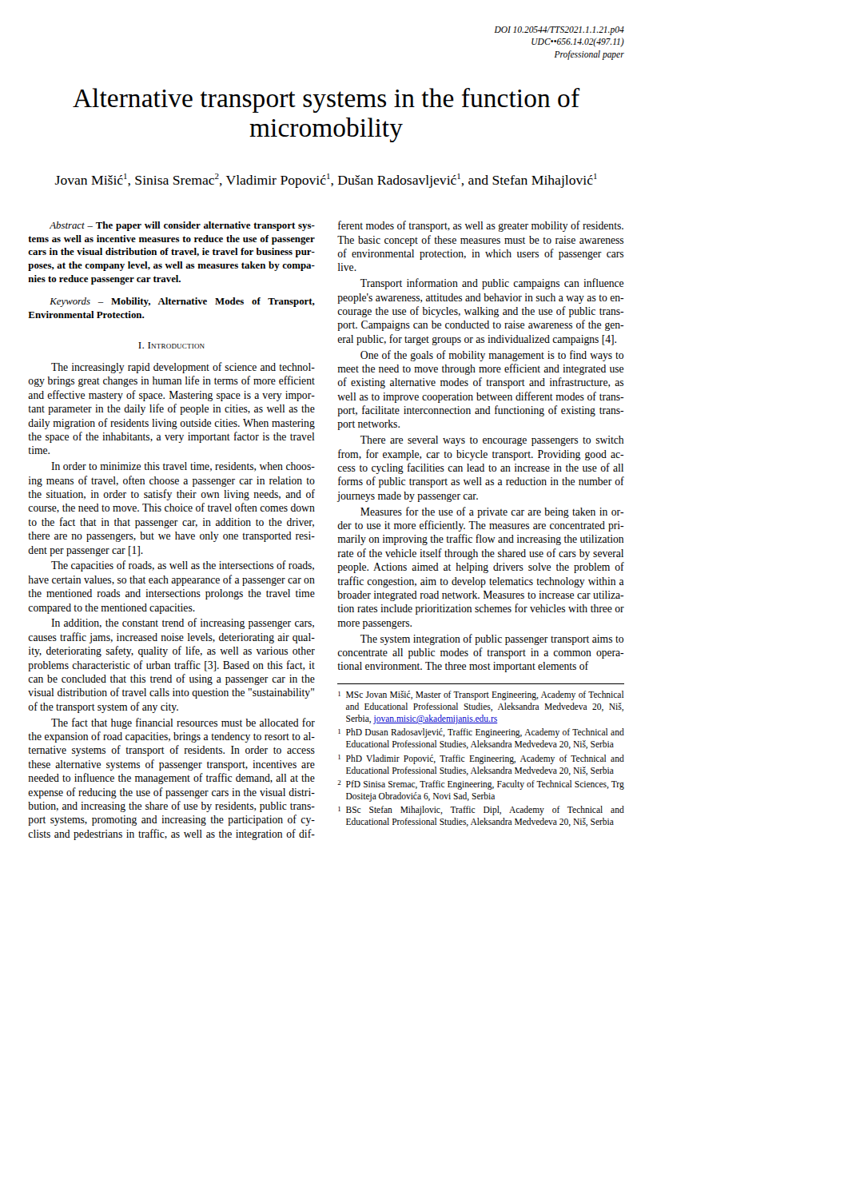DOI 10.20544/TTS2021.1.1.21.p04
UDC••656.14.02(497.11)
Professional paper
Alternative transport systems in the function of micromobility
Jovan Mišić1, Sinisa Sremac2, Vladimir Popović1, Dušan Radosavljević1, and Stefan Mihajlović1
Abstract – The paper will consider alternative transport systems as well as incentive measures to reduce the use of passenger cars in the visual distribution of travel, ie travel for business purposes, at the company level, as well as measures taken by companies to reduce passenger car travel.
Keywords – Mobility, Alternative Modes of Transport, Environmental Protection.
I. Introduction
The increasingly rapid development of science and technology brings great changes in human life in terms of more efficient and effective mastery of space. Mastering space is a very important parameter in the daily life of people in cities, as well as the daily migration of residents living outside cities. When mastering the space of the inhabitants, a very important factor is the travel time.
In order to minimize this travel time, residents, when choosing means of travel, often choose a passenger car in relation to the situation, in order to satisfy their own living needs, and of course, the need to move. This choice of travel often comes down to the fact that in that passenger car, in addition to the driver, there are no passengers, but we have only one transported resident per passenger car [1].
The capacities of roads, as well as the intersections of roads, have certain values, so that each appearance of a passenger car on the mentioned roads and intersections prolongs the travel time compared to the mentioned capacities.
In addition, the constant trend of increasing passenger cars, causes traffic jams, increased noise levels, deteriorating air quality, deteriorating safety, quality of life, as well as various other problems characteristic of urban traffic [3]. Based on this fact, it can be concluded that this trend of using a passenger car in the visual distribution of travel calls into question the "sustainability" of the transport system of any city.
The fact that huge financial resources must be allocated for the expansion of road capacities, brings a tendency to resort to alternative systems of transport of residents. In order to access these alternative systems of passenger transport, incentives are needed to influence the management of traffic demand, all at the expense of reducing the use of passenger cars in the visual distribution, and increasing the share of use by residents, public transport systems, promoting and increasing the participation of cyclists and pedestrians in traffic, as well as the integration of different modes of transport, as well as greater mobility of residents. The basic concept of these measures must be to raise awareness of environmental protection, in which users of passenger cars live.
Transport information and public campaigns can influence people's awareness, attitudes and behavior in such a way as to encourage the use of bicycles, walking and the use of public transport. Campaigns can be conducted to raise awareness of the general public, for target groups or as individualized campaigns [4].
One of the goals of mobility management is to find ways to meet the need to move through more efficient and integrated use of existing alternative modes of transport and infrastructure, as well as to improve cooperation between different modes of transport, facilitate interconnection and functioning of existing transport networks.
There are several ways to encourage passengers to switch from, for example, car to bicycle transport. Providing good access to cycling facilities can lead to an increase in the use of all forms of public transport as well as a reduction in the number of journeys made by passenger car.
Measures for the use of a private car are being taken in order to use it more efficiently. The measures are concentrated primarily on improving the traffic flow and increasing the utilization rate of the vehicle itself through the shared use of cars by several people. Actions aimed at helping drivers solve the problem of traffic congestion, aim to develop telematics technology within a broader integrated road network. Measures to increase car utilization rates include prioritization schemes for vehicles with three or more passengers.
The system integration of public passenger transport aims to concentrate all public modes of transport in a common operational environment. The three most important elements of
1 MSc Jovan Mišić, Master of Transport Engineering, Academy of Technical and Educational Professional Studies, Aleksandra Medvedeva 20, Niš, Serbia, jovan.misic@akademijanis.edu.rs
1 PhD Dusan Radosavljević, Traffic Engineering, Academy of Technical and Educational Professional Studies, Aleksandra Medvedeva 20, Niš, Serbia
1 PhD Vladimir Popović, Traffic Engineering, Academy of Technical and Educational Professional Studies, Aleksandra Medvedeva 20, Niš, Serbia
2 PfD Sinisa Sremac, Traffic Engineering, Faculty of Technical Sciences, Trg Dositeja Obradovića 6, Novi Sad, Serbia
1 BSc Stefan Mihajlovic, Traffic Dipl, Academy of Technical and Educational Professional Studies, Aleksandra Medvedeva 20, Niš, Serbia